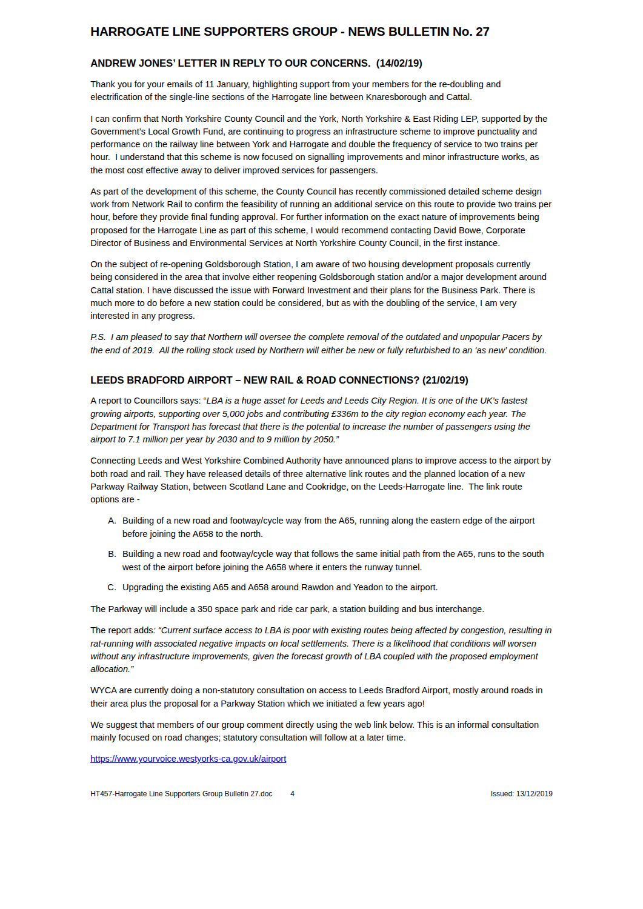HARROGATE LINE SUPPORTERS GROUP - NEWS BULLETIN No. 27
ANDREW JONES’ LETTER IN REPLY TO OUR CONCERNS. (14/02/19)
Thank you for your emails of 11 January, highlighting support from your members for the re-doubling and electrification of the single-line sections of the Harrogate line between Knaresborough and Cattal.
I can confirm that North Yorkshire County Council and the York, North Yorkshire & East Riding LEP, supported by the Government’s Local Growth Fund, are continuing to progress an infrastructure scheme to improve punctuality and performance on the railway line between York and Harrogate and double the frequency of service to two trains per hour. I understand that this scheme is now focused on signalling improvements and minor infrastructure works, as the most cost effective away to deliver improved services for passengers.
As part of the development of this scheme, the County Council has recently commissioned detailed scheme design work from Network Rail to confirm the feasibility of running an additional service on this route to provide two trains per hour, before they provide final funding approval. For further information on the exact nature of improvements being proposed for the Harrogate Line as part of this scheme, I would recommend contacting David Bowe, Corporate Director of Business and Environmental Services at North Yorkshire County Council, in the first instance.
On the subject of re-opening Goldsborough Station, I am aware of two housing development proposals currently being considered in the area that involve either reopening Goldsborough station and/or a major development around Cattal station. I have discussed the issue with Forward Investment and their plans for the Business Park. There is much more to do before a new station could be considered, but as with the doubling of the service, I am very interested in any progress.
P.S. I am pleased to say that Northern will oversee the complete removal of the outdated and unpopular Pacers by the end of 2019. All the rolling stock used by Northern will either be new or fully refurbished to an ‘as new’ condition.
LEEDS BRADFORD AIRPORT – NEW RAIL & ROAD CONNECTIONS? (21/02/19)
A report to Councillors says: “LBA is a huge asset for Leeds and Leeds City Region. It is one of the UK’s fastest growing airports, supporting over 5,000 jobs and contributing £336m to the city region economy each year. The Department for Transport has forecast that there is the potential to increase the number of passengers using the airport to 7.1 million per year by 2030 and to 9 million by 2050.”
Connecting Leeds and West Yorkshire Combined Authority have announced plans to improve access to the airport by both road and rail. They have released details of three alternative link routes and the planned location of a new Parkway Railway Station, between Scotland Lane and Cookridge, on the Leeds-Harrogate line. The link route options are -
Building of a new road and footway/cycle way from the A65, running along the eastern edge of the airport before joining the A658 to the north.
Building a new road and footway/cycle way that follows the same initial path from the A65, runs to the south west of the airport before joining the A658 where it enters the runway tunnel.
Upgrading the existing A65 and A658 around Rawdon and Yeadon to the airport.
The Parkway will include a 350 space park and ride car park, a station building and bus interchange.
The report adds: “Current surface access to LBA is poor with existing routes being affected by congestion, resulting in rat-running with associated negative impacts on local settlements. There is a likelihood that conditions will worsen without any infrastructure improvements, given the forecast growth of LBA coupled with the proposed employment allocation.”
WYCA are currently doing a non-statutory consultation on access to Leeds Bradford Airport, mostly around roads in their area plus the proposal for a Parkway Station which we initiated a few years ago!
We suggest that members of our group comment directly using the web link below. This is an informal consultation mainly focused on road changes; statutory consultation will follow at a later time.
https://www.yourvoice.westyorks-ca.gov.uk/airport
HT457-Harrogate Line Supporters Group Bulletin 27.doc 4 Issued: 13/12/2019